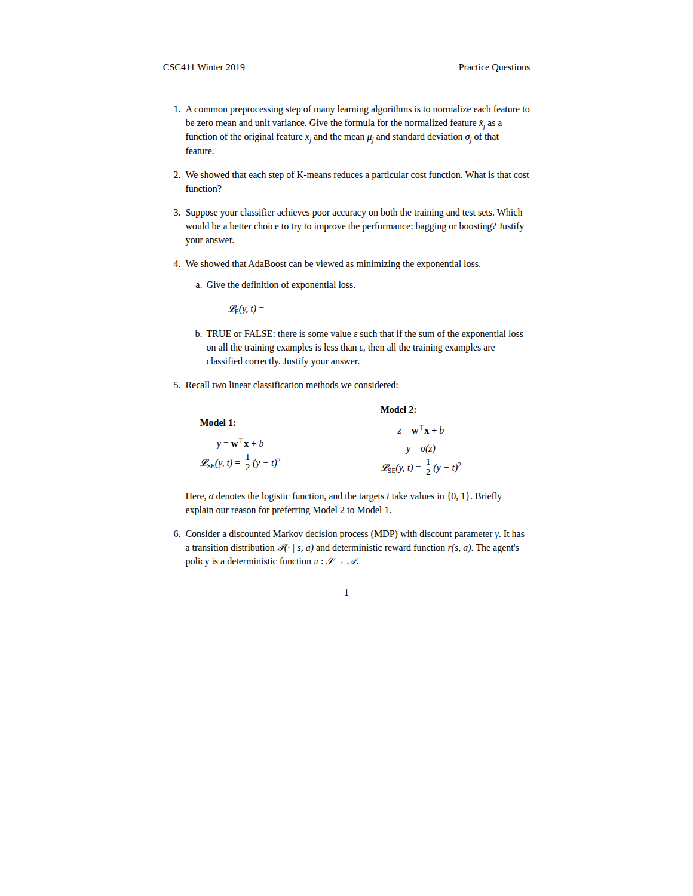CSC411 Winter 2019
Practice Questions
A common preprocessing step of many learning algorithms is to normalize each feature to be zero mean and unit variance. Give the formula for the normalized feature x̃j as a function of the original feature xj and the mean μj and standard deviation σj of that feature.
We showed that each step of K-means reduces a particular cost function. What is that cost function?
Suppose your classifier achieves poor accuracy on both the training and test sets. Which would be a better choice to try to improve the performance: bagging or boosting? Justify your answer.
We showed that AdaBoost can be viewed as minimizing the exponential loss.
Give the definition of exponential loss.
𝓛E(y, t) =
TRUE or FALSE: there is some value ε such that if the sum of the exponential loss on all the training examples is less than ε, then all the training examples are classified correctly. Justify your answer.
Recall two linear classification methods we considered:
Model 1:
y = w⊤x + b
𝓛SE(y, t) = 12(y − t)2
Model 2:
z = w⊤x + b
y = σ(z)
𝓛SE(y, t) = 12(y − t)2
Here, σ denotes the logistic function, and the targets t take values in {0, 1}. Briefly explain our reason for preferring Model 2 to Model 1.
Consider a discounted Markov decision process (MDP) with discount parameter γ. It has a transition distribution 𝒫(· | s, a) and deterministic reward function r(s, a). The agent's policy is a deterministic function π : 𝒮 → 𝒜.
1